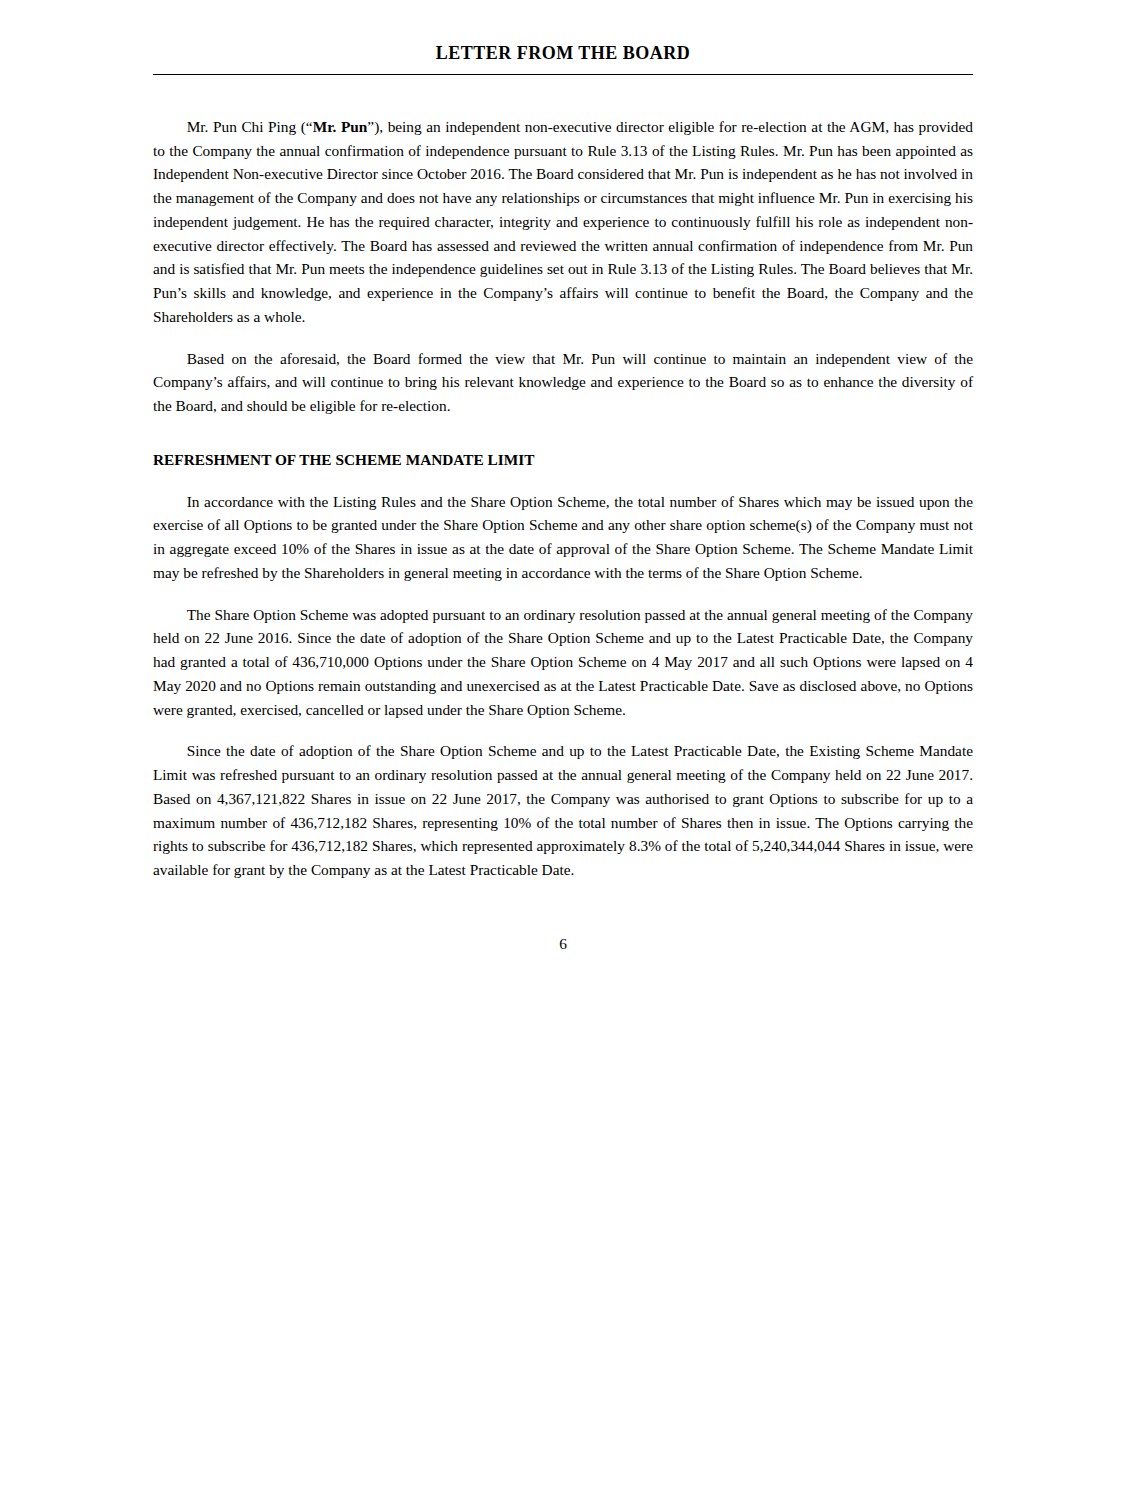LETTER FROM THE BOARD
Mr. Pun Chi Ping (“Mr. Pun”), being an independent non-executive director eligible for re-election at the AGM, has provided to the Company the annual confirmation of independence pursuant to Rule 3.13 of the Listing Rules. Mr. Pun has been appointed as Independent Non-executive Director since October 2016. The Board considered that Mr. Pun is independent as he has not involved in the management of the Company and does not have any relationships or circumstances that might influence Mr. Pun in exercising his independent judgement. He has the required character, integrity and experience to continuously fulfill his role as independent non-executive director effectively. The Board has assessed and reviewed the written annual confirmation of independence from Mr. Pun and is satisfied that Mr. Pun meets the independence guidelines set out in Rule 3.13 of the Listing Rules. The Board believes that Mr. Pun’s skills and knowledge, and experience in the Company’s affairs will continue to benefit the Board, the Company and the Shareholders as a whole.
Based on the aforesaid, the Board formed the view that Mr. Pun will continue to maintain an independent view of the Company’s affairs, and will continue to bring his relevant knowledge and experience to the Board so as to enhance the diversity of the Board, and should be eligible for re-election.
REFRESHMENT OF THE SCHEME MANDATE LIMIT
In accordance with the Listing Rules and the Share Option Scheme, the total number of Shares which may be issued upon the exercise of all Options to be granted under the Share Option Scheme and any other share option scheme(s) of the Company must not in aggregate exceed 10% of the Shares in issue as at the date of approval of the Share Option Scheme. The Scheme Mandate Limit may be refreshed by the Shareholders in general meeting in accordance with the terms of the Share Option Scheme.
The Share Option Scheme was adopted pursuant to an ordinary resolution passed at the annual general meeting of the Company held on 22 June 2016. Since the date of adoption of the Share Option Scheme and up to the Latest Practicable Date, the Company had granted a total of 436,710,000 Options under the Share Option Scheme on 4 May 2017 and all such Options were lapsed on 4 May 2020 and no Options remain outstanding and unexercised as at the Latest Practicable Date. Save as disclosed above, no Options were granted, exercised, cancelled or lapsed under the Share Option Scheme.
Since the date of adoption of the Share Option Scheme and up to the Latest Practicable Date, the Existing Scheme Mandate Limit was refreshed pursuant to an ordinary resolution passed at the annual general meeting of the Company held on 22 June 2017. Based on 4,367,121,822 Shares in issue on 22 June 2017, the Company was authorised to grant Options to subscribe for up to a maximum number of 436,712,182 Shares, representing 10% of the total number of Shares then in issue. The Options carrying the rights to subscribe for 436,712,182 Shares, which represented approximately 8.3% of the total of 5,240,344,044 Shares in issue, were available for grant by the Company as at the Latest Practicable Date.
6